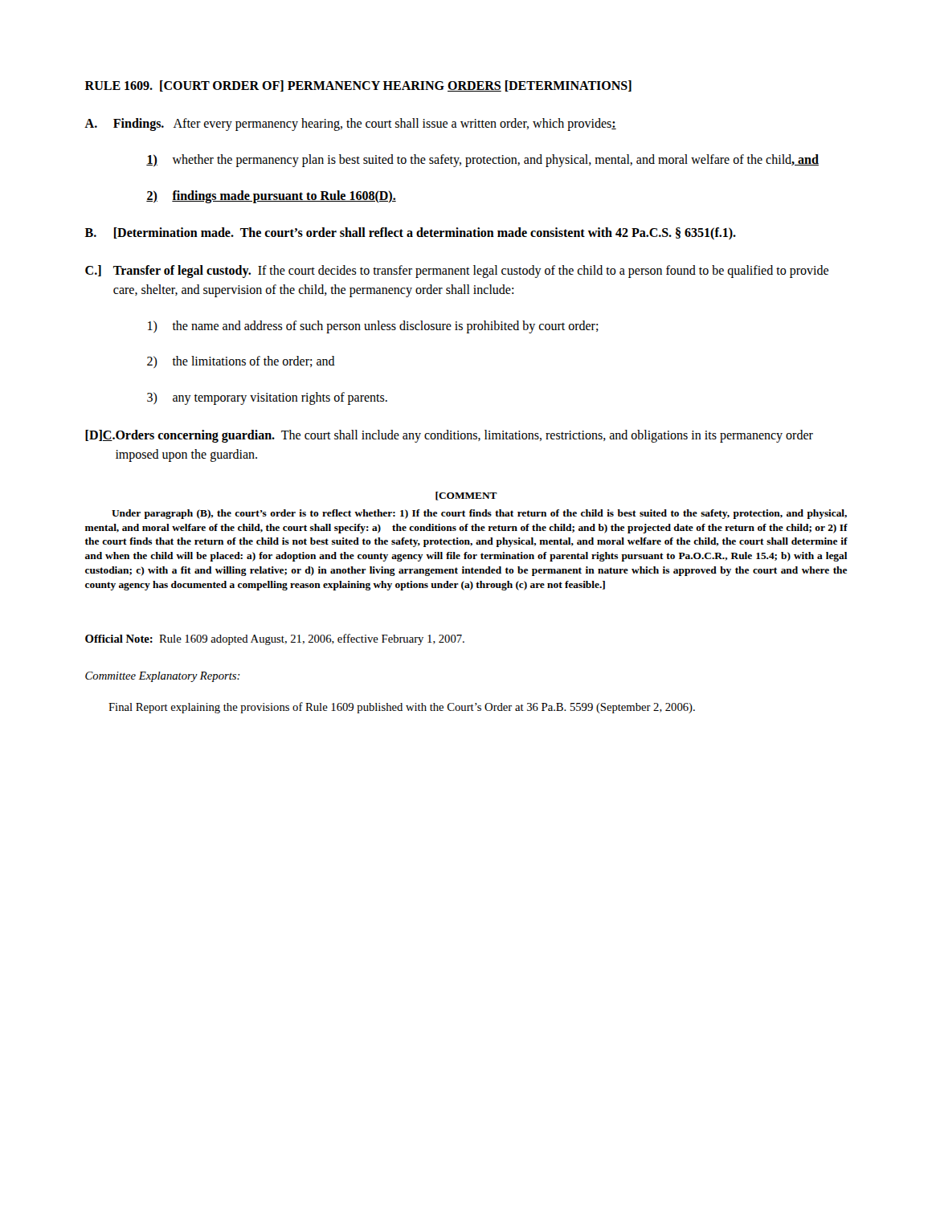RULE 1609. [COURT ORDER OF] PERMANENCY HEARING ORDERS [DETERMINATIONS]
A.
Findings. After every permanency hearing, the court shall issue a written order, which provides:
1)
whether the permanency plan is best suited to the safety, protection, and physical, mental, and moral welfare of the child, and
2)
findings made pursuant to Rule 1608(D).
B.
[Determination made. The court’s order shall reflect a determination made consistent with 42 Pa.C.S. § 6351(f.1).
C.]
Transfer of legal custody. If the court decides to transfer permanent legal custody of the child to a person found to be qualified to provide care, shelter, and supervision of the child, the permanency order shall include:
1)
the name and address of such person unless disclosure is prohibited by court order;
2)
the limitations of the order; and
3)
any temporary visitation rights of parents.
[D]C.
Orders concerning guardian. The court shall include any conditions, limitations, restrictions, and obligations in its permanency order imposed upon the guardian.
[COMMENT
Under paragraph (B), the court’s order is to reflect whether: 1) If the court finds that return of the child is best suited to the safety, protection, and physical, mental, and moral welfare of the child, the court shall specify: a) the conditions of the return of the child; and b) the projected date of the return of the child; or 2) If the court finds that the return of the child is not best suited to the safety, protection, and physical, mental, and moral welfare of the child, the court shall determine if and when the child will be placed: a) for adoption and the county agency will file for termination of parental rights pursuant to Pa.O.C.R., Rule 15.4; b) with a legal custodian; c) with a fit and willing relative; or d) in another living arrangement intended to be permanent in nature which is approved by the court and where the county agency has documented a compelling reason explaining why options under (a) through (c) are not feasible.]
Official Note: Rule 1609 adopted August, 21, 2006, effective February 1, 2007.
Committee Explanatory Reports:
Final Report explaining the provisions of Rule 1609 published with the Court’s Order at 36 Pa.B. 5599 (September 2, 2006).